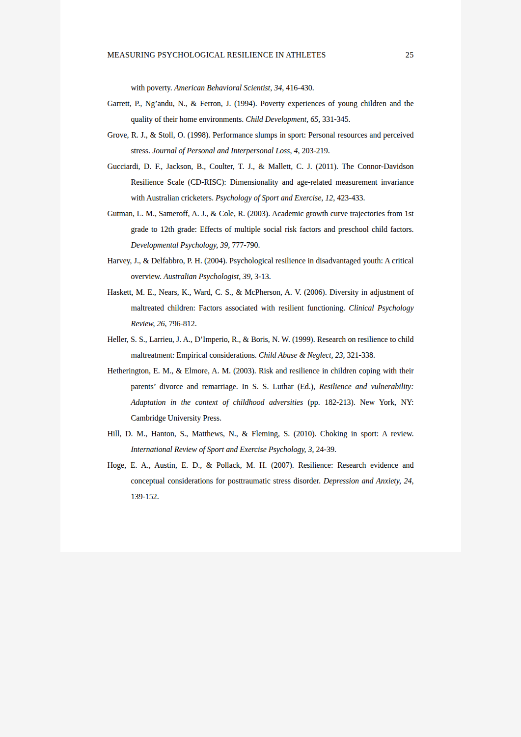Measuring Psychological Resilience in Athletes 25
with poverty. American Behavioral Scientist, 34, 416-430.
Garrett, P., Ng’andu, N., & Ferron, J. (1994). Poverty experiences of young children and the quality of their home environments. Child Development, 65, 331-345.
Grove, R. J., & Stoll, O. (1998). Performance slumps in sport: Personal resources and perceived stress. Journal of Personal and Interpersonal Loss, 4, 203-219.
Gucciardi, D. F., Jackson, B., Coulter, T. J., & Mallett, C. J. (2011). The Connor-Davidson Resilience Scale (CD-RISC): Dimensionality and age-related measurement invariance with Australian cricketers. Psychology of Sport and Exercise, 12, 423-433.
Gutman, L. M., Sameroff, A. J., & Cole, R. (2003). Academic growth curve trajectories from 1st grade to 12th grade: Effects of multiple social risk factors and preschool child factors. Developmental Psychology, 39, 777-790.
Harvey, J., & Delfabbro, P. H. (2004). Psychological resilience in disadvantaged youth: A critical overview. Australian Psychologist, 39, 3-13.
Haskett, M. E., Nears, K., Ward, C. S., & McPherson, A. V. (2006). Diversity in adjustment of maltreated children: Factors associated with resilient functioning. Clinical Psychology Review, 26, 796-812.
Heller, S. S., Larrieu, J. A., D’Imperio, R., & Boris, N. W. (1999). Research on resilience to child maltreatment: Empirical considerations. Child Abuse & Neglect, 23, 321-338.
Hetherington, E. M., & Elmore, A. M. (2003). Risk and resilience in children coping with their parents’ divorce and remarriage. In S. S. Luthar (Ed.), Resilience and vulnerability: Adaptation in the context of childhood adversities (pp. 182-213). New York, NY: Cambridge University Press.
Hill, D. M., Hanton, S., Matthews, N., & Fleming, S. (2010). Choking in sport: A review. International Review of Sport and Exercise Psychology, 3, 24-39.
Hoge, E. A., Austin, E. D., & Pollack, M. H. (2007). Resilience: Research evidence and conceptual considerations for posttraumatic stress disorder. Depression and Anxiety, 24, 139-152.